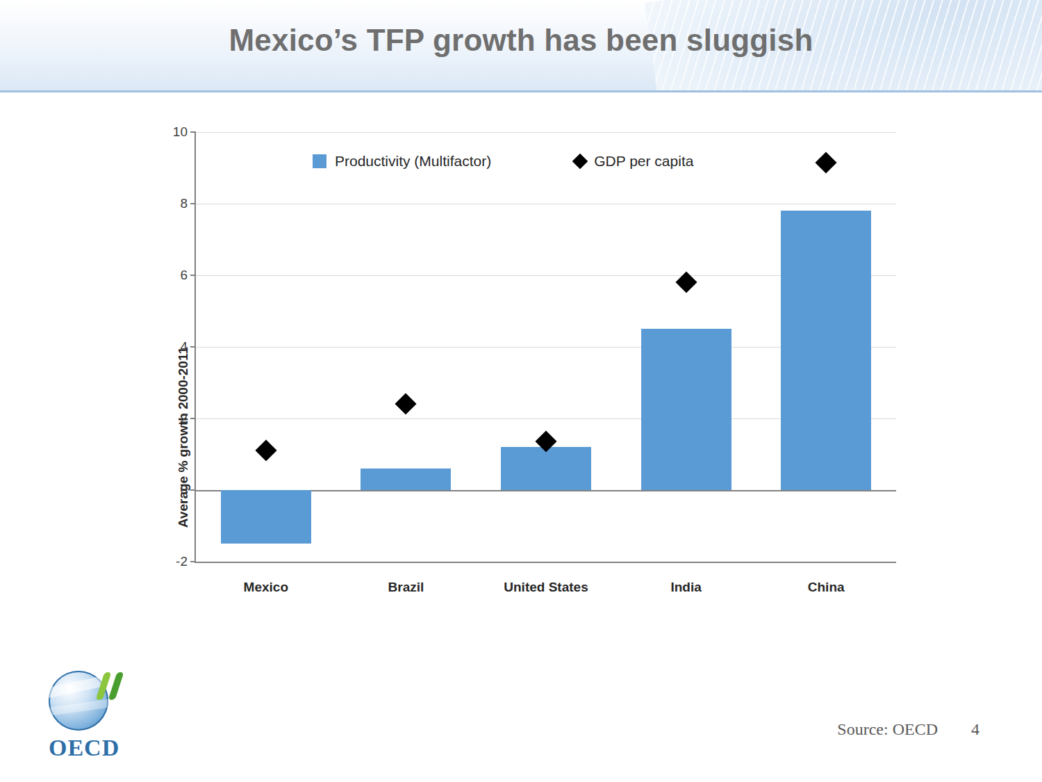Mexico’s TFP growth has been sluggish
Productivity (Multifactor)
GDP per capita
Average % growth 2000-2011
10
8
6
4
2
0
-2
Mexico
Brazil
United States
India
China
Source: OECD
4
OECD